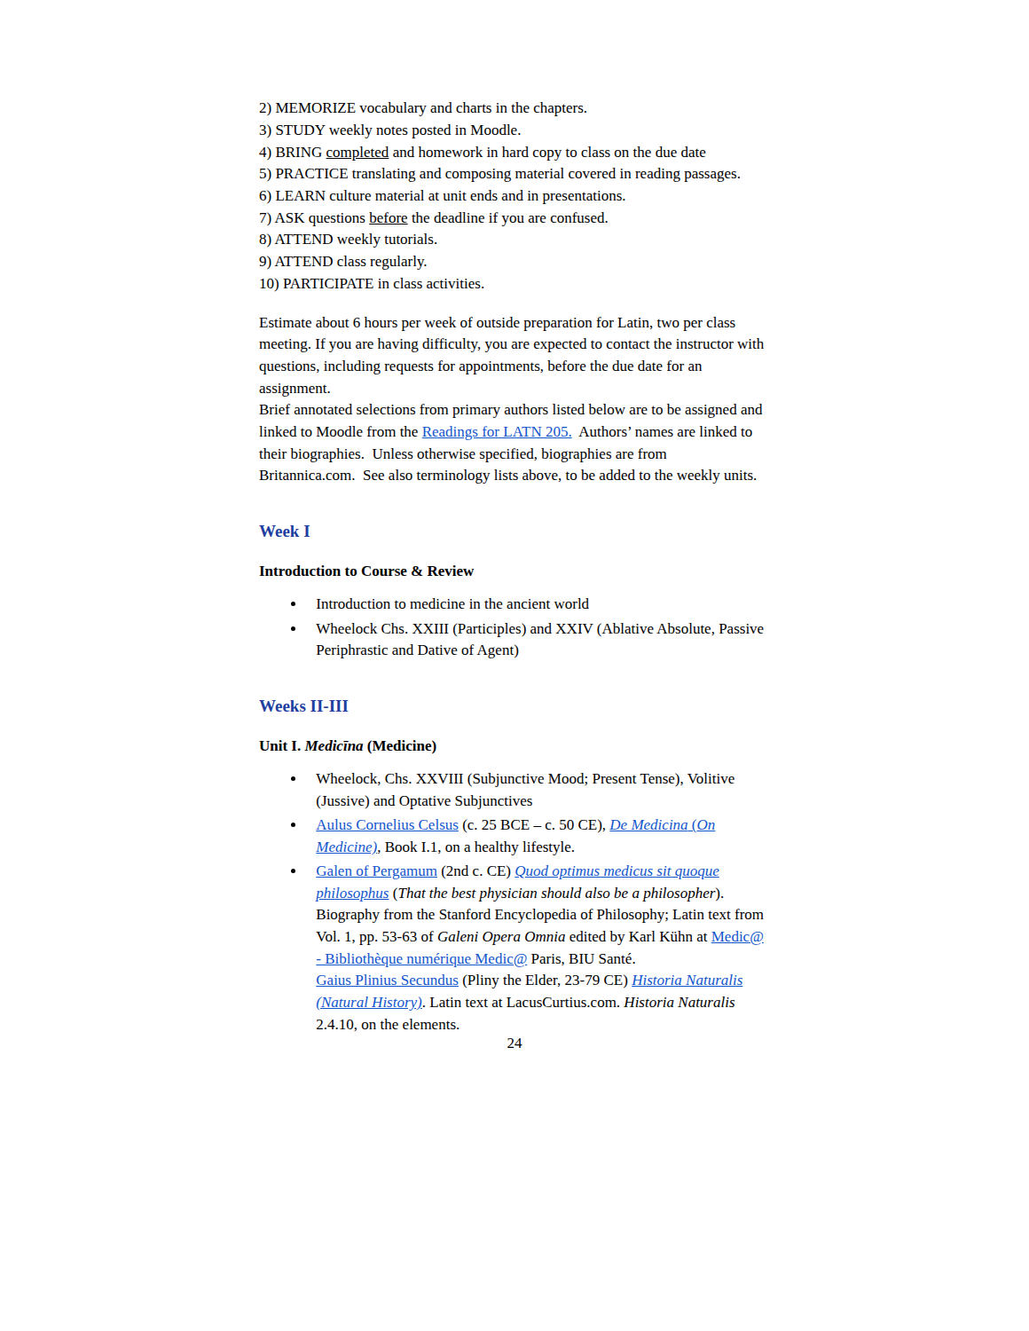2) MEMORIZE vocabulary and charts in the chapters.
3) STUDY weekly notes posted in Moodle.
4) BRING completed and homework in hard copy to class on the due date
5) PRACTICE translating and composing material covered in reading passages.
6) LEARN culture material at unit ends and in presentations.
7) ASK questions before the deadline if you are confused.
8) ATTEND weekly tutorials.
9) ATTEND class regularly.
10) PARTICIPATE in class activities.
Estimate about 6 hours per week of outside preparation for Latin, two per class meeting. If you are having difficulty, you are expected to contact the instructor with questions, including requests for appointments, before the due date for an assignment.
Brief annotated selections from primary authors listed below are to be assigned and linked to Moodle from the Readings for LATN 205. Authors’ names are linked to their biographies. Unless otherwise specified, biographies are from Britannica.com. See also terminology lists above, to be added to the weekly units.
Week I
Introduction to Course & Review
Introduction to medicine in the ancient world
Wheelock Chs. XXIII (Participles) and XXIV (Ablative Absolute, Passive Periphrastic and Dative of Agent)
Weeks II-III
Unit I. Medicīna (Medicine)
Wheelock, Chs. XXVIII (Subjunctive Mood; Present Tense), Volitive (Jussive) and Optative Subjunctives
Aulus Cornelius Celsus (c. 25 BCE – c. 50 CE), De Medicina (On Medicine), Book I.1, on a healthy lifestyle.
Galen of Pergamum (2nd c. CE) Quod optimus medicus sit quoque philosophus (That the best physician should also be a philosopher). Biography from the Stanford Encyclopedia of Philosophy; Latin text from Vol. 1, pp. 53-63 of Galeni Opera Omnia edited by Karl Kühn at Medic@ - Bibliothèque numérique Medic@ Paris, BIU Santé. Gaius Plinius Secundus (Pliny the Elder, 23-79 CE) Historia Naturalis (Natural History). Latin text at LacusCurtius.com. Historia Naturalis 2.4.10, on the elements.
24